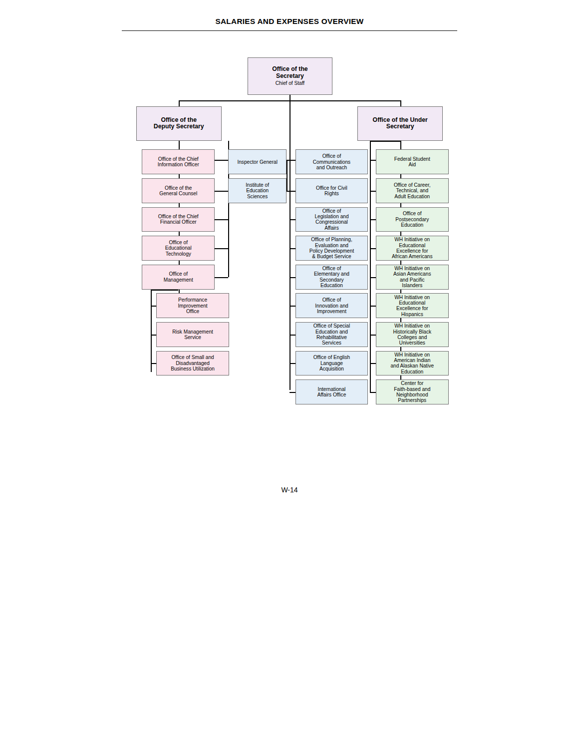SALARIES AND EXPENSES OVERVIEW
Office of the
Secretary Chief of Staff
Office of the
Deputy Secretary
Office of the Under
Secretary
Office of the Chief
Information Officer
Office of the
General Counsel
Office of the Chief
Financial Officer
Office of
Educational
Technology
Office of
Management
Performance
Improvement
Office
Risk Management
Service
Office of Small and
Disadvantaged
Business Utilization
Inspector General
Institute of
Education
Sciences
Office of
Communications
and Outreach
Office for Civil
Rights
Office of
Legislation and
Congressional
Affairs
Office of Planning,
Evaluation and
Policy Development
& Budget Service
Office of
Elementary and
Secondary
Education
Office of
Innovation and
Improvement
Office of Special
Education and
Rehabilitative
Services
Office of English
Language
Acquisition
International
Affairs Office
Federal Student
Aid
Office of Career,
Technical, and
Adult Education
Office of
Postsecondary
Education
WH Initiative on
Educational
Excellence for
African Americans
WH Initiative on
Asian Americans
and Pacific
Islanders
WH Initiative on
Educational
Excellence for
Hispanics
WH Initiative on
Historically Black
Colleges and
Universities
WH Initiative on
American Indian
and Alaskan Native
Education
Center for
Faith-based and
Neighborhood
Partnerships
W-14